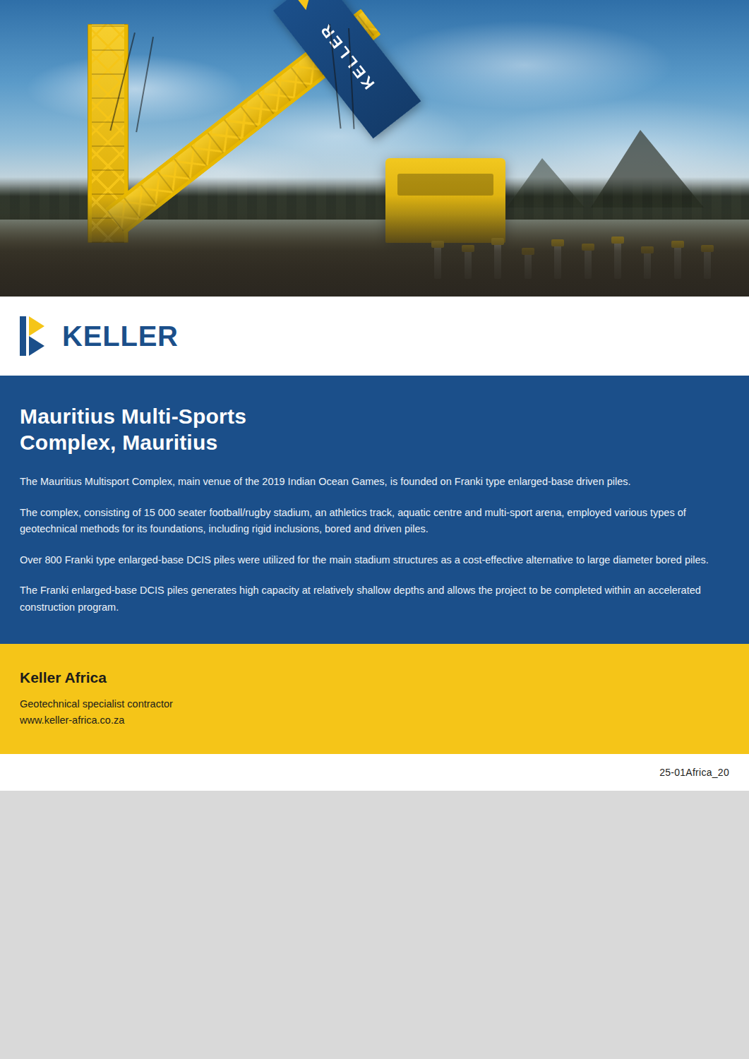KELLER
KELLER
Keller
Mauritius Multi-Sports
Complex, Mauritius
The Mauritius Multisport Complex, main venue of the 2019 Indian Ocean Games, is founded on Franki type enlarged-base driven piles.
The complex, consisting of 15 000 seater football/rugby stadium, an athletics track, aquatic centre and multi-sport arena, employed various types of geotechnical methods for its foundations, including rigid inclusions, bored and driven piles.
Over 800 Franki type enlarged-base DCIS piles were utilized for the main stadium structures as a cost-effective alternative to large diameter bored piles.
The Franki enlarged-base DCIS piles generates high capacity at relatively shallow depths and allows the project to be completed within an accelerated construction program.
Keller Africa
Geotechnical specialist contractor
www.keller-africa.co.za
25-01Africa_20